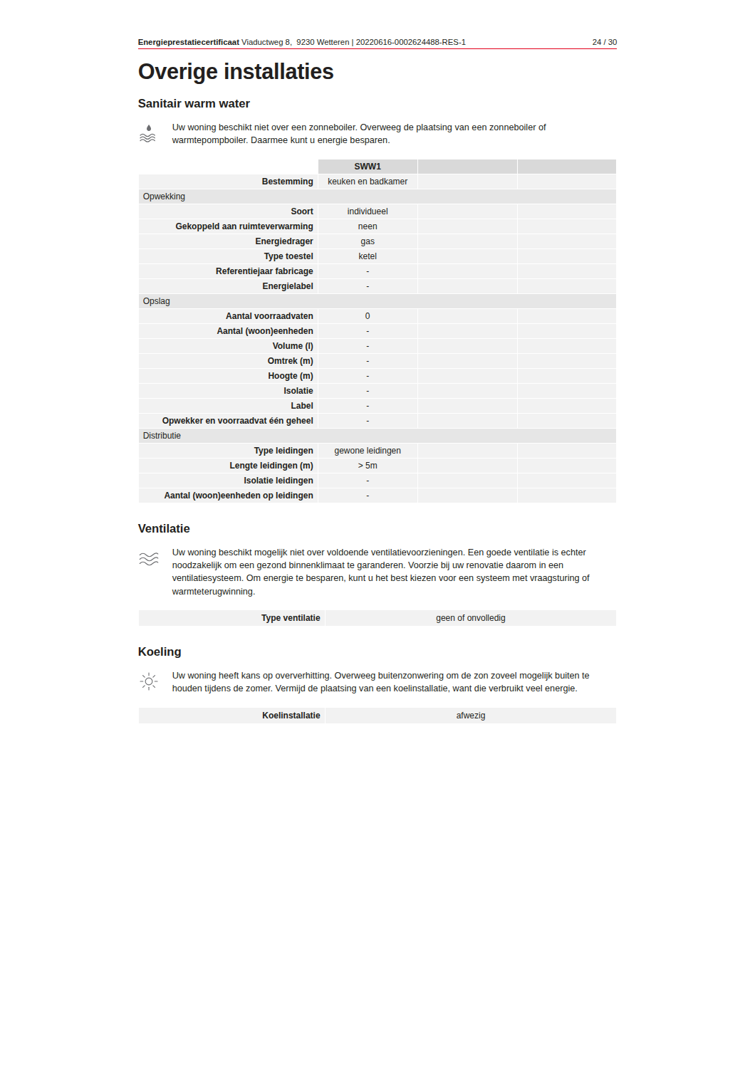Energieprestatiecertificaat Viaductweg 8, 9230 Wetteren | 20220616-0002624488-RES-1
24 / 30
Overige installaties
Sanitair warm water
Uw woning beschikt niet over een zonneboiler. Overweeg de plaatsing van een zonneboiler of warmtepompboiler. Daarmee kunt u energie besparen.
| | SWW1 | | |
| Bestemming | keuken en badkamer | | |
| Opwekking |
| Soort | individueel | | |
| Gekoppeld aan ruimteverwarming | neen | | |
| Energiedrager | gas | | |
| Type toestel | ketel | | |
| Referentiejaar fabricage | - | | |
| Energielabel | - | | |
| Opslag |
| Aantal voorraadvaten | 0 | | |
| Aantal (woon)eenheden | - | | |
| Volume (l) | - | | |
| Omtrek (m) | - | | |
| Hoogte (m) | - | | |
| Isolatie | - | | |
| Label | - | | |
| Opwekker en voorraadvat één geheel | - | | |
| Distributie |
| Type leidingen | gewone leidingen | | |
| Lengte leidingen (m) | > 5m | | |
| Isolatie leidingen | - | | |
| Aantal (woon)eenheden op leidingen | - | | |
Ventilatie
Uw woning beschikt mogelijk niet over voldoende ventilatievoorzieningen. Een goede ventilatie is echter noodzakelijk om een gezond binnenklimaat te garanderen. Voorzie bij uw renovatie daarom in een ventilatiesysteem. Om energie te besparen, kunt u het best kiezen voor een systeem met vraagsturing of warmteterugwinning.
| Type ventilatie | geen of onvolledig |
Koeling
Uw woning heeft kans op oververhitting. Overweeg buitenzonwering om de zon zoveel mogelijk buiten te houden tijdens de zomer. Vermijd de plaatsing van een koelinstallatie, want die verbruikt veel energie.
| Koelinstallatie | afwezig |